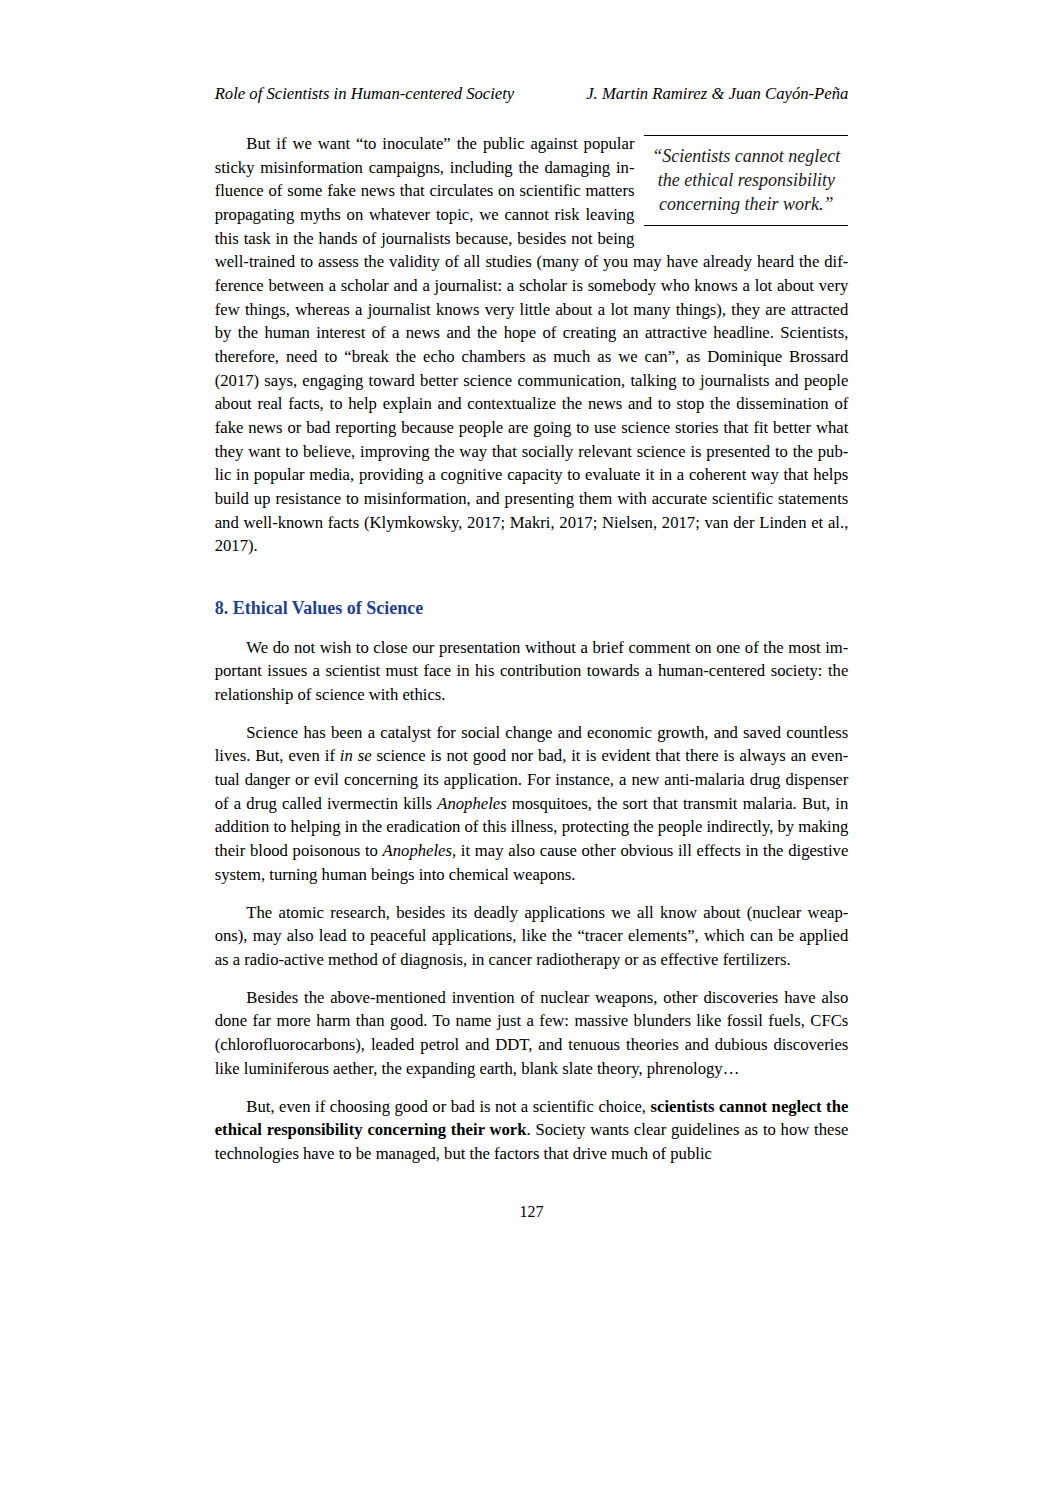Role of Scientists in Human-centered Society J. Martin Ramirez & Juan Cayón-Peña
“Scientists cannot neglect the ethical responsibility concerning their work.”
But if we want “to inoculate” the public against popular sticky misinformation campaigns, including the damaging influence of some fake news that circulates on scientific matters propagating myths on whatever topic, we cannot risk leaving this task in the hands of journalists because, besides not being well-trained to assess the validity of all studies (many of you may have already heard the difference between a scholar and a journalist: a scholar is somebody who knows a lot about very few things, whereas a journalist knows very little about a lot many things), they are attracted by the human interest of a news and the hope of creating an attractive headline. Scientists, therefore, need to “break the echo chambers as much as we can”, as Dominique Brossard (2017) says, engaging toward better science communication, talking to journalists and people about real facts, to help explain and contextualize the news and to stop the dissemination of fake news or bad reporting because people are going to use science stories that fit better what they want to believe, improving the way that socially relevant science is presented to the public in popular media, providing a cognitive capacity to evaluate it in a coherent way that helps build up resistance to misinformation, and presenting them with accurate scientific statements and well-known facts (Klymkowsky, 2017; Makri, 2017; Nielsen, 2017; van der Linden et al., 2017).
8. Ethical Values of Science
We do not wish to close our presentation without a brief comment on one of the most important issues a scientist must face in his contribution towards a human-centered society: the relationship of science with ethics.
Science has been a catalyst for social change and economic growth, and saved countless lives. But, even if in se science is not good nor bad, it is evident that there is always an eventual danger or evil concerning its application. For instance, a new anti-malaria drug dispenser of a drug called ivermectin kills Anopheles mosquitoes, the sort that transmit malaria. But, in addition to helping in the eradication of this illness, protecting the people indirectly, by making their blood poisonous to Anopheles, it may also cause other obvious ill effects in the digestive system, turning human beings into chemical weapons.
The atomic research, besides its deadly applications we all know about (nuclear weapons), may also lead to peaceful applications, like the “tracer elements”, which can be applied as a radio-active method of diagnosis, in cancer radiotherapy or as effective fertilizers.
Besides the above-mentioned invention of nuclear weapons, other discoveries have also done far more harm than good. To name just a few: massive blunders like fossil fuels, CFCs (chlorofluorocarbons), leaded petrol and DDT, and tenuous theories and dubious discoveries like luminiferous aether, the expanding earth, blank slate theory, phrenology…
But, even if choosing good or bad is not a scientific choice, scientists cannot neglect the ethical responsibility concerning their work. Society wants clear guidelines as to how these technologies have to be managed, but the factors that drive much of public
127